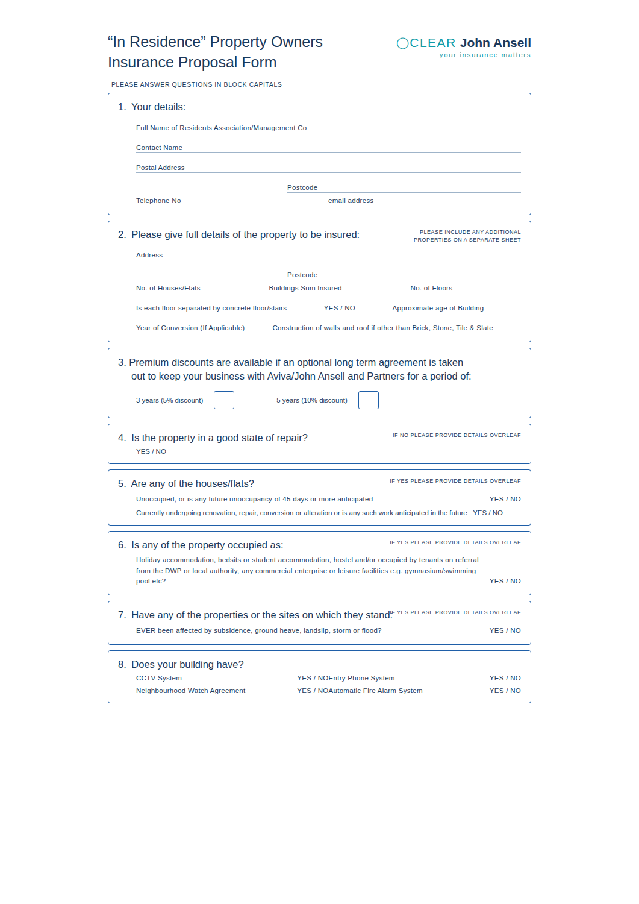“In Residence” Property Owners
Insurance Proposal Form
◯CLEARJohn Ansell
your insurance matters
PLEASE ANSWER QUESTIONS IN BLOCK CAPITALS
1. Your details:
Full Name of Residents Association/Management Co
Contact Name
Postal Address
Postcode
Telephone No email address
PLEASE INCLUDE ANY ADDITIONAL
PROPERTIES ON A SEPARATE SHEET
2. Please give full details of the property to be insured:
Address
Postcode
No. of Houses/Flats Buildings Sum Insured No. of Floors
Is each floor separated by concrete floor/stairs YES / NO Approximate age of Building
Year of Conversion (If Applicable) Construction of walls and roof if other than Brick, Stone, Tile & Slate
3. Premium discounts are available if an optional long term agreement is taken
out to keep your business with Aviva/John Ansell and Partners for a period of:
3 years (5% discount)
5 years (10% discount)
IF NO PLEASE PROVIDE DETAILS OVERLEAF
4. Is the property in a good state of repair?
YES / NO
IF YES PLEASE PROVIDE DETAILS OVERLEAF
5. Are any of the houses/flats?
Unoccupied, or is any future unoccupancy of 45 days or more anticipated YES / NO
Currently undergoing renovation, repair, conversion or alteration or is any such work anticipated in the future YES / NO
IF YES PLEASE PROVIDE DETAILS OVERLEAF
6. Is any of the property occupied as:
Holiday accommodation, bedsits or student accommodation, hostel and/or occupied by tenants on referral from the DWP or local authority, any commercial enterprise or leisure facilities e.g. gymnasium/swimming pool etc? YES / NO
IF YES PLEASE PROVIDE DETAILS OVERLEAF
7. Have any of the properties or the sites on which they stand:
EVER been affected by subsidence, ground heave, landslip, storm or flood? YES / NO
8. Does your building have?
CCTV System
YES / NO
Entry Phone System
YES / NO
Neighbourhood Watch Agreement
YES / NO
Automatic Fire Alarm System
YES / NO